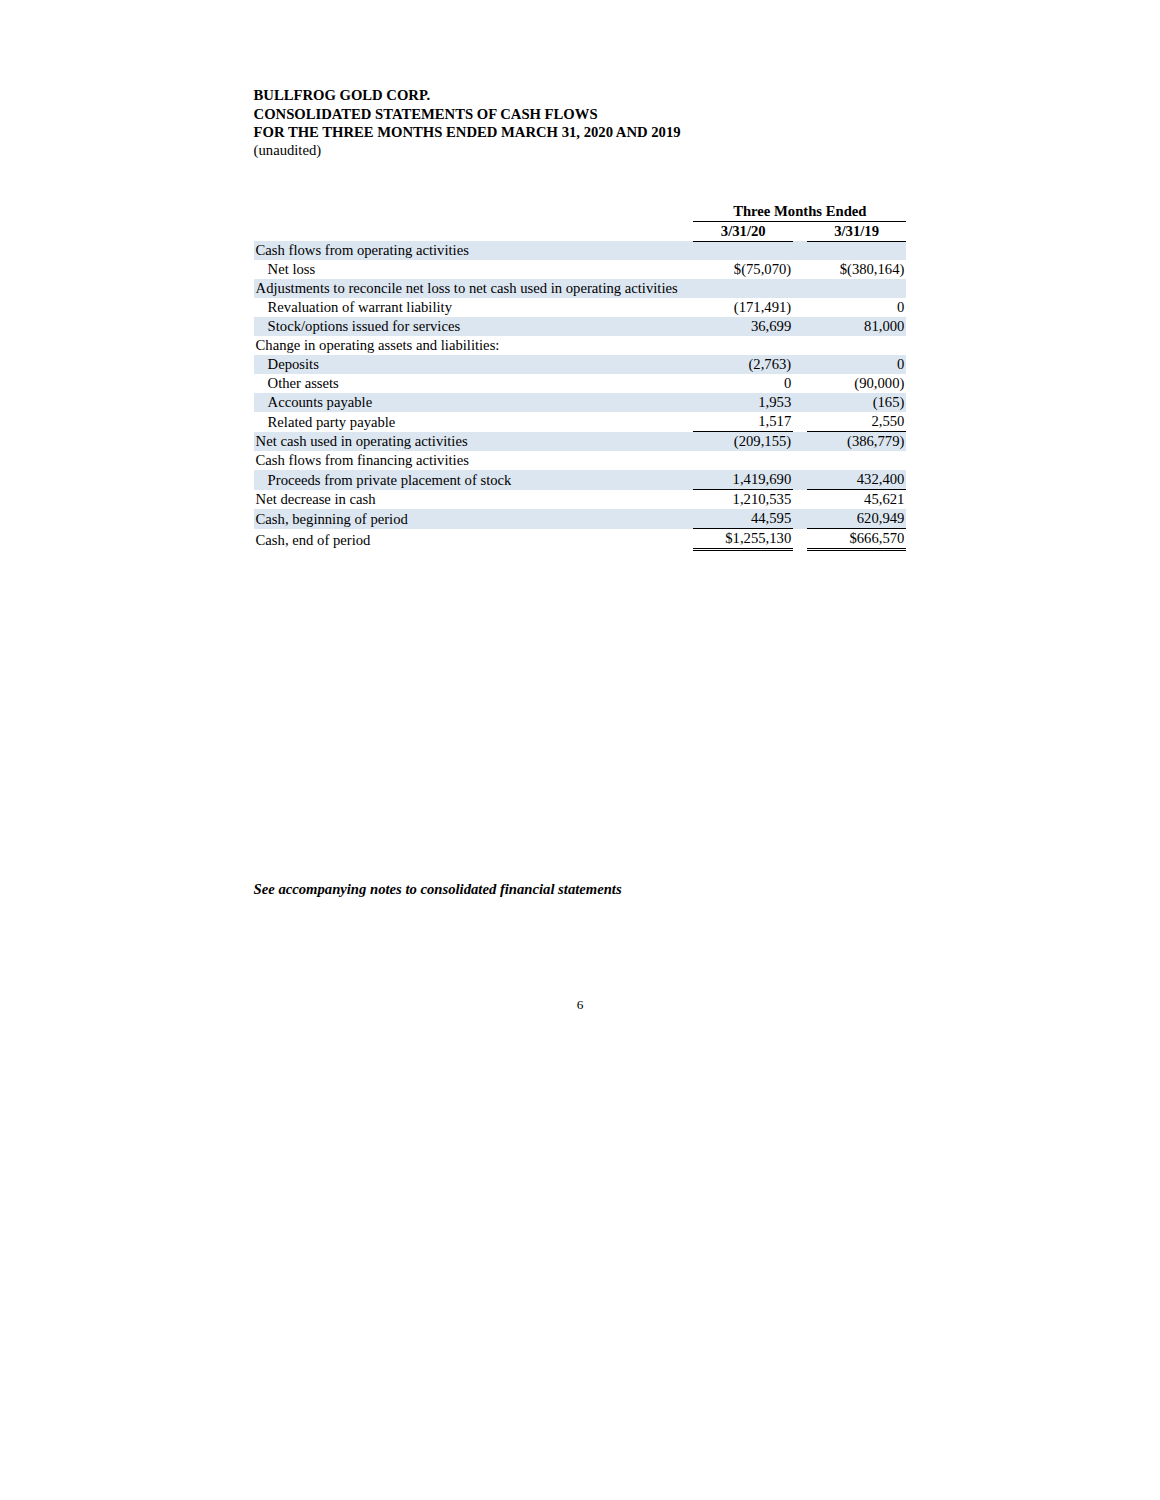BULLFROG GOLD CORP.
CONSOLIDATED STATEMENTS OF CASH FLOWS
FOR THE THREE MONTHS ENDED MARCH 31, 2020 AND 2019
(unaudited)
| | | Three Months Ended |
| | | 3/31/20 | | 3/31/19 |
| Cash flows from operating activities | | | | |
| Net loss | | $(75,070) | | $(380,164) |
| Adjustments to reconcile net loss to net cash used in operating activities | | | | |
| Revaluation of warrant liability | | (171,491) | | 0 |
| Stock/options issued for services | | 36,699 | | 81,000 |
| Change in operating assets and liabilities: | | | | |
| Deposits | | (2,763) | | 0 |
| Other assets | | 0 | | (90,000) |
| Accounts payable | | 1,953 | | (165) |
| Related party payable | | 1,517 | | 2,550 |
| Net cash used in operating activities | | (209,155) | | (386,779) |
| Cash flows from financing activities | | | | |
| Proceeds from private placement of stock | | 1,419,690 | | 432,400 |
| Net decrease in cash | | 1,210,535 | | 45,621 |
| Cash, beginning of period | | 44,595 | | 620,949 |
| Cash, end of period | | $1,255,130 | | $666,570 |
See accompanying notes to consolidated financial statements
6